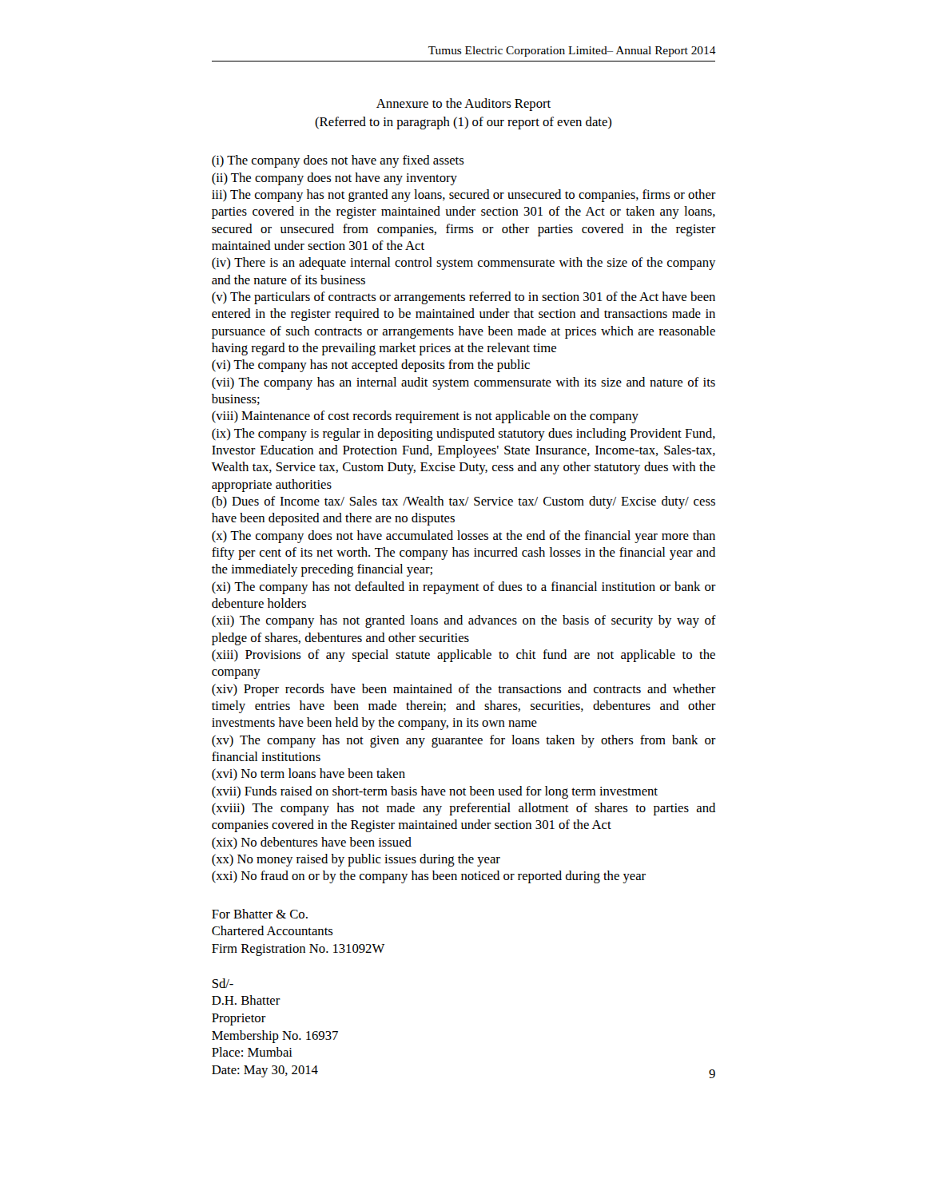Tumus Electric Corporation Limited– Annual Report 2014
Annexure to the Auditors Report
(Referred to in paragraph (1) of our report of even date)
(i) The company does not have any fixed assets
(ii) The company does not have any inventory
iii) The company has not granted any loans, secured or unsecured to companies, firms or other parties covered in the register maintained under section 301 of the Act or taken any loans, secured or unsecured from companies, firms or other parties covered in the register maintained under section 301 of the Act
(iv) There is an adequate internal control system commensurate with the size of the company and the nature of its business
(v) The particulars of contracts or arrangements referred to in section 301 of the Act have been entered in the register required to be maintained under that section and transactions made in pursuance of such contracts or arrangements have been made at prices which are reasonable having regard to the prevailing market prices at the relevant time
(vi) The company has not accepted deposits from the public
(vii) The company has an internal audit system commensurate with its size and nature of its business;
(viii) Maintenance of cost records requirement is not applicable on the company
(ix) The company is regular in depositing undisputed statutory dues including Provident Fund, Investor Education and Protection Fund, Employees' State Insurance, Income-tax, Sales-tax, Wealth tax, Service tax, Custom Duty, Excise Duty, cess and any other statutory dues with the appropriate authorities
(b) Dues of Income tax/ Sales tax /Wealth tax/ Service tax/ Custom duty/ Excise duty/ cess have been deposited and there are no disputes
(x) The company does not have accumulated losses at the end of the financial year more than fifty per cent of its net worth. The company has incurred cash losses in the financial year and the immediately preceding financial year;
(xi) The company has not defaulted in repayment of dues to a financial institution or bank or debenture holders
(xii) The company has not granted loans and advances on the basis of security by way of pledge of shares, debentures and other securities
(xiii) Provisions of any special statute applicable to chit fund are not applicable to the company
(xiv) Proper records have been maintained of the transactions and contracts and whether timely entries have been made therein; and shares, securities, debentures and other investments have been held by the company, in its own name
(xv) The company has not given any guarantee for loans taken by others from bank or financial institutions
(xvi) No term loans have been taken
(xvii) Funds raised on short-term basis have not been used for long term investment
(xviii) The company has not made any preferential allotment of shares to parties and companies covered in the Register maintained under section 301 of the Act
(xix) No debentures have been issued
(xx) No money raised by public issues during the year
(xxi) No fraud on or by the company has been noticed or reported during the year
For Bhatter & Co.
Chartered Accountants
Firm Registration No. 131092W
Sd/-
D.H. Bhatter
Proprietor
Membership No. 16937
Place: Mumbai
Date: May 30, 2014
9